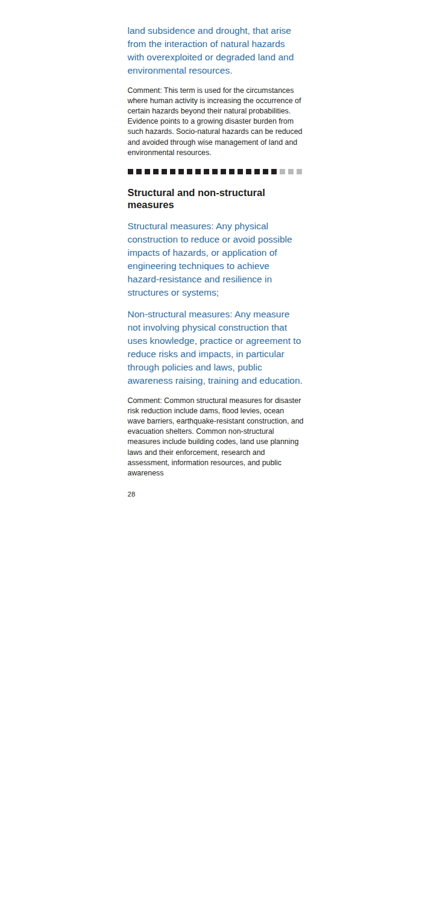land subsidence and drought, that arise from the interaction of natural hazards with overexploited or degraded land and environmental resources.
Comment: This term is used for the circumstances where human activity is increasing the occurrence of certain hazards beyond their natural probabilities. Evidence points to a growing disaster burden from such hazards. Socio-natural hazards can be reduced and avoided through wise management of land and environmental resources.
Structural and non-structural measures
Structural measures: Any physical construction to reduce or avoid possible impacts of hazards, or application of engineering techniques to achieve hazard-resistance and resilience in structures or systems;
Non-structural measures: Any measure not involving physical construction that uses knowledge, practice or agreement to reduce risks and impacts, in particular through policies and laws, public awareness raising, training and education.
Comment: Common structural measures for disaster risk reduction include dams, flood levies, ocean wave barriers, earthquake-resistant construction, and evacuation shelters. Common non-structural measures include building codes, land use planning laws and their enforcement, research and assessment, information resources, and public awareness
28